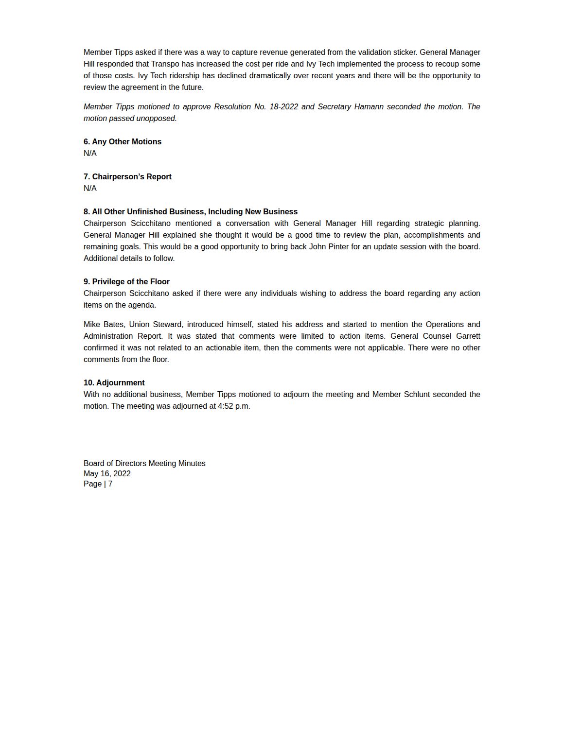Member Tipps asked if there was a way to capture revenue generated from the validation sticker. General Manager Hill responded that Transpo has increased the cost per ride and Ivy Tech implemented the process to recoup some of those costs. Ivy Tech ridership has declined dramatically over recent years and there will be the opportunity to review the agreement in the future.
Member Tipps motioned to approve Resolution No. 18-2022 and Secretary Hamann seconded the motion. The motion passed unopposed.
6. Any Other Motions
N/A
7. Chairperson’s Report
N/A
8. All Other Unfinished Business, Including New Business
Chairperson Scicchitano mentioned a conversation with General Manager Hill regarding strategic planning. General Manager Hill explained she thought it would be a good time to review the plan, accomplishments and remaining goals. This would be a good opportunity to bring back John Pinter for an update session with the board. Additional details to follow.
9. Privilege of the Floor
Chairperson Scicchitano asked if there were any individuals wishing to address the board regarding any action items on the agenda.
Mike Bates, Union Steward, introduced himself, stated his address and started to mention the Operations and Administration Report. It was stated that comments were limited to action items. General Counsel Garrett confirmed it was not related to an actionable item, then the comments were not applicable. There were no other comments from the floor.
10. Adjournment
With no additional business, Member Tipps motioned to adjourn the meeting and Member Schlunt seconded the motion. The meeting was adjourned at 4:52 p.m.
Board of Directors Meeting Minutes
May 16, 2022
Page | 7